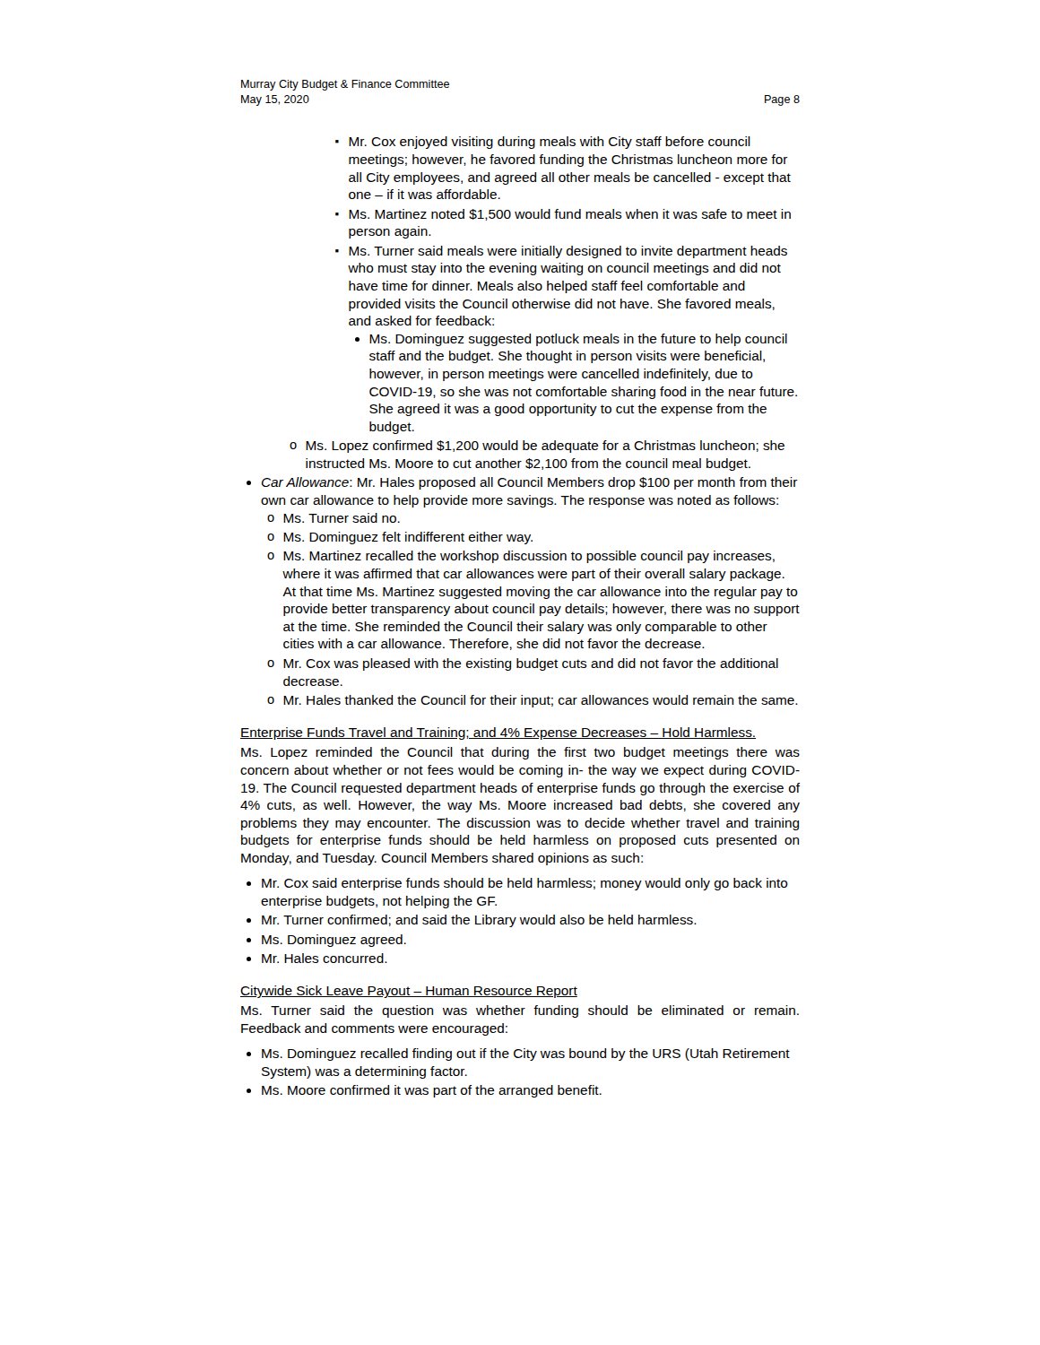Murray City Budget & Finance Committee
May 15, 2020
Page 8
Mr. Cox enjoyed visiting during meals with City staff before council meetings; however, he favored funding the Christmas luncheon more for all City employees, and agreed all other meals be cancelled - except that one – if it was affordable.
Ms. Martinez noted $1,500 would fund meals when it was safe to meet in person again.
Ms. Turner said meals were initially designed to invite department heads who must stay into the evening waiting on council meetings and did not have time for dinner. Meals also helped staff feel comfortable and provided visits the Council otherwise did not have. She favored meals, and asked for feedback:
Ms. Dominguez suggested potluck meals in the future to help council staff and the budget. She thought in person visits were beneficial, however, in person meetings were cancelled indefinitely, due to COVID-19, so she was not comfortable sharing food in the near future. She agreed it was a good opportunity to cut the expense from the budget.
Ms. Lopez confirmed $1,200 would be adequate for a Christmas luncheon; she instructed Ms. Moore to cut another $2,100 from the council meal budget.
Car Allowance: Mr. Hales proposed all Council Members drop $100 per month from their own car allowance to help provide more savings. The response was noted as follows:
Ms. Turner said no.
Ms. Dominguez felt indifferent either way.
Ms. Martinez recalled the workshop discussion to possible council pay increases, where it was affirmed that car allowances were part of their overall salary package. At that time Ms. Martinez suggested moving the car allowance into the regular pay to provide better transparency about council pay details; however, there was no support at the time. She reminded the Council their salary was only comparable to other cities with a car allowance. Therefore, she did not favor the decrease.
Mr. Cox was pleased with the existing budget cuts and did not favor the additional decrease.
Mr. Hales thanked the Council for their input; car allowances would remain the same.
Enterprise Funds Travel and Training; and 4% Expense Decreases – Hold Harmless.
Ms. Lopez reminded the Council that during the first two budget meetings there was concern about whether or not fees would be coming in- the way we expect during COVID-19. The Council requested department heads of enterprise funds go through the exercise of 4% cuts, as well. However, the way Ms. Moore increased bad debts, she covered any problems they may encounter. The discussion was to decide whether travel and training budgets for enterprise funds should be held harmless on proposed cuts presented on Monday, and Tuesday. Council Members shared opinions as such:
Mr. Cox said enterprise funds should be held harmless; money would only go back into enterprise budgets, not helping the GF.
Mr. Turner confirmed; and said the Library would also be held harmless.
Ms. Dominguez agreed.
Mr. Hales concurred.
Citywide Sick Leave Payout – Human Resource Report
Ms. Turner said the question was whether funding should be eliminated or remain. Feedback and comments were encouraged:
Ms. Dominguez recalled finding out if the City was bound by the URS (Utah Retirement System) was a determining factor.
Ms. Moore confirmed it was part of the arranged benefit.